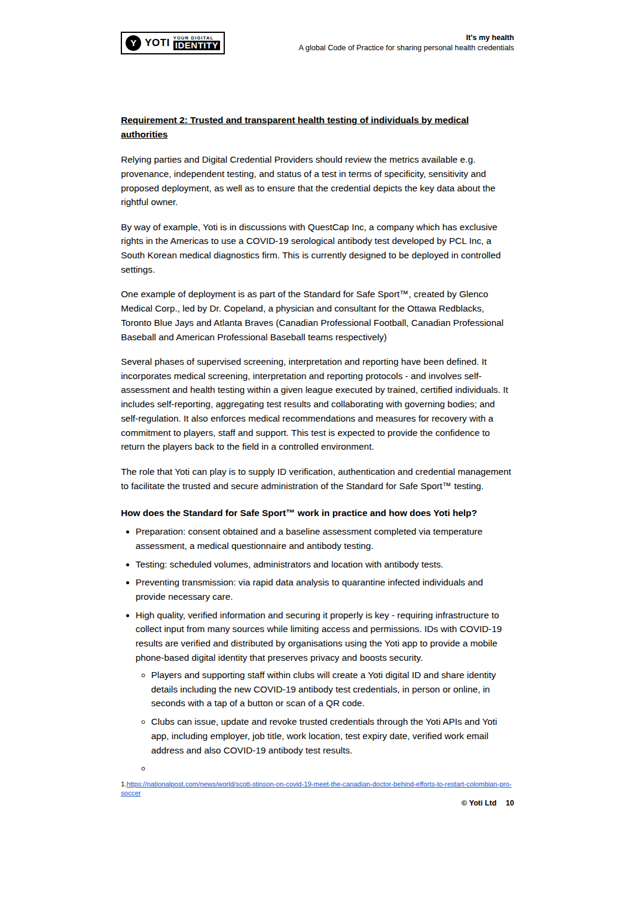Y YOTI YOUR DIGITAL IDENTITY
It's my health
A global Code of Practice for sharing personal health credentials
Requirement 2: Trusted and transparent health testing of individuals by medical authorities
Relying parties and Digital Credential Providers should review the metrics available e.g. provenance, independent testing, and status of a test in terms of specificity, sensitivity and proposed deployment, as well as to ensure that the credential depicts the key data about the rightful owner.
By way of example, Yoti is in discussions with QuestCap Inc, a company which has exclusive rights in the Americas to use a COVID-19 serological antibody test developed by PCL Inc, a South Korean medical diagnostics firm. This is currently designed to be deployed in controlled settings.
One example of deployment is as part of the Standard for Safe Sport™, created by Glenco Medical Corp., led by Dr. Copeland, a physician and consultant for the Ottawa Redblacks, Toronto Blue Jays and Atlanta Braves (Canadian Professional Football, Canadian Professional Baseball and American Professional Baseball teams respectively)
Several phases of supervised screening, interpretation and reporting have been defined. It incorporates medical screening, interpretation and reporting protocols - and involves self-assessment and health testing within a given league executed by trained, certified individuals. It includes self-reporting, aggregating test results and collaborating with governing bodies; and self-regulation. It also enforces medical recommendations and measures for recovery with a commitment to players, staff and support. This test is expected to provide the confidence to return the players back to the field in a controlled environment.
The role that Yoti can play is to supply ID verification, authentication and credential management to facilitate the trusted and secure administration of the Standard for Safe Sport™ testing.
How does the Standard for Safe Sport™ work in practice and how does Yoti help?
Preparation: consent obtained and a baseline assessment completed via temperature assessment, a medical questionnaire and antibody testing.
Testing: scheduled volumes, administrators and location with antibody tests.
Preventing transmission: via rapid data analysis to quarantine infected individuals and provide necessary care.
High quality, verified information and securing it properly is key - requiring infrastructure to collect input from many sources while limiting access and permissions. IDs with COVID-19 results are verified and distributed by organisations using the Yoti app to provide a mobile phone-based digital identity that preserves privacy and boosts security.
Players and supporting staff within clubs will create a Yoti digital ID and share identity details including the new COVID-19 antibody test credentials, in person or online, in seconds with a tap of a button or scan of a QR code.
Clubs can issue, update and revoke trusted credentials through the Yoti APIs and Yoti app, including employer, job title, work location, test expiry date, verified work email address and also COVID-19 antibody test results.
1.https://nationalpost.com/news/world/scott-stinson-on-covid-19-meet-the-canadian-doctor-behind-efforts-to-restart-colombian-pro-soccer
© Yoti Ltd10